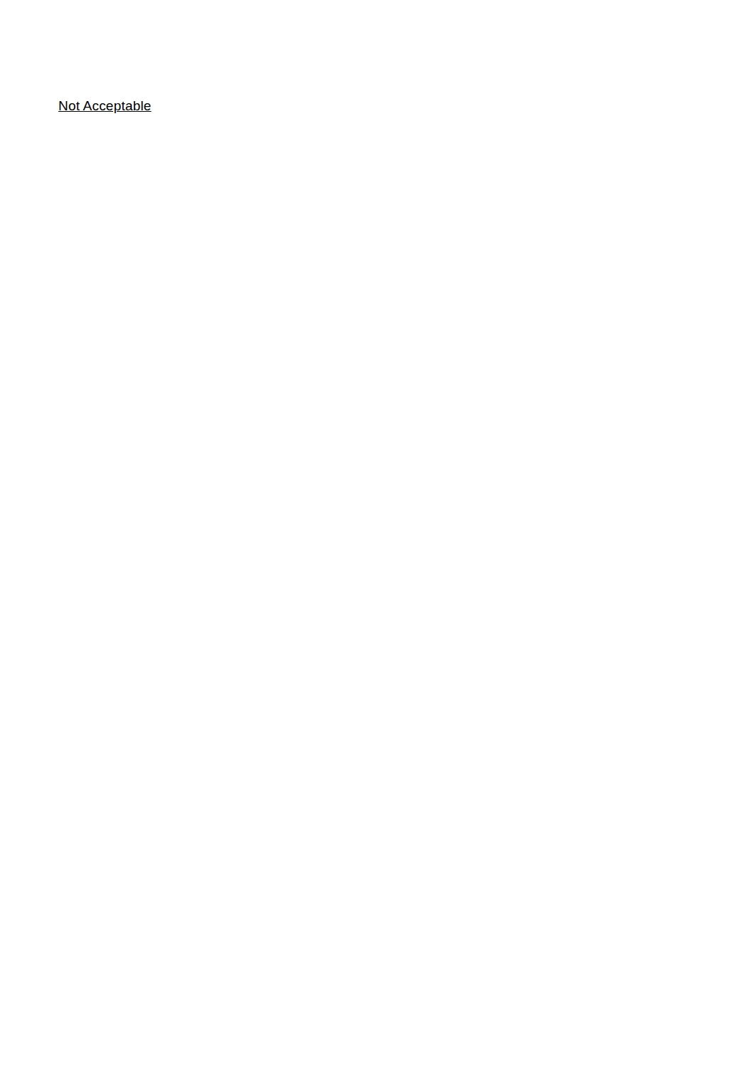Not Acceptable